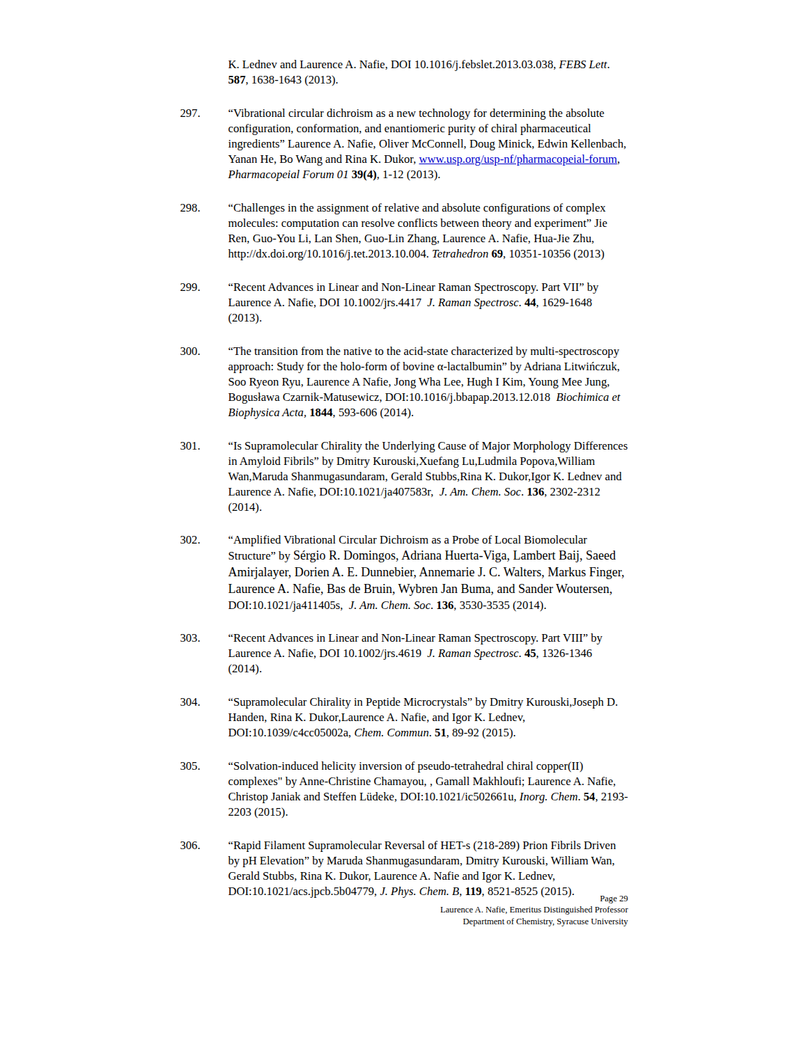K. Lednev and Laurence A. Nafie, DOI 10.1016/j.febslet.2013.03.038, FEBS Lett. 587, 1638-1643 (2013).
297. “Vibrational circular dichroism as a new technology for determining the absolute configuration, conformation, and enantiomeric purity of chiral pharmaceutical ingredients” Laurence A. Nafie, Oliver McConnell, Doug Minick, Edwin Kellenbach, Yanan He, Bo Wang and Rina K. Dukor, www.usp.org/usp-nf/pharmacopeial-forum, Pharmacopeial Forum 01 39(4), 1-12 (2013).
298. “Challenges in the assignment of relative and absolute configurations of complex molecules: computation can resolve conflicts between theory and experiment” Jie Ren, Guo-You Li, Lan Shen, Guo-Lin Zhang, Laurence A. Nafie, Hua-Jie Zhu, http://dx.doi.org/10.1016/j.tet.2013.10.004. Tetrahedron 69, 10351-10356 (2013)
299. “Recent Advances in Linear and Non-Linear Raman Spectroscopy. Part VII” by Laurence A. Nafie, DOI 10.1002/jrs.4417 J. Raman Spectrosc. 44, 1629-1648 (2013).
300. “The transition from the native to the acid-state characterized by multi-spectroscopy approach: Study for the holo-form of bovine α-lactalbumin” by Adriana Litwińczuk, Soo Ryeon Ryu, Laurence A Nafie, Jong Wha Lee, Hugh I Kim, Young Mee Jung, Bogusława Czarnik-Matusewicz, DOI:10.1016/j.bbapap.2013.12.018 Biochimica et Biophysica Acta, 1844, 593-606 (2014).
301. “Is Supramolecular Chirality the Underlying Cause of Major Morphology Differences in Amyloid Fibrils” by Dmitry Kurouski,Xuefang Lu,Ludmila Popova,William Wan,Maruda Shanmugasundaram, Gerald Stubbs,Rina K. Dukor,Igor K. Lednev and Laurence A. Nafie, DOI:10.1021/ja407583r, J. Am. Chem. Soc. 136, 2302-2312 (2014).
302. “Amplified Vibrational Circular Dichroism as a Probe of Local Biomolecular Structure” by Sérgio R. Domingos, Adriana Huerta-Viga, Lambert Baij, Saeed Amirjalayer, Dorien A. E. Dunnebier, Annemarie J. C. Walters, Markus Finger, Laurence A. Nafie, Bas de Bruin, Wybren Jan Buma, and Sander Woutersen, DOI:10.1021/ja411405s, J. Am. Chem. Soc. 136, 3530-3535 (2014).
303. “Recent Advances in Linear and Non-Linear Raman Spectroscopy. Part VIII” by Laurence A. Nafie, DOI 10.1002/jrs.4619 J. Raman Spectrosc. 45, 1326-1346 (2014).
304. “Supramolecular Chirality in Peptide Microcrystals” by Dmitry Kurouski,Joseph D. Handen, Rina K. Dukor,Laurence A. Nafie, and Igor K. Lednev, DOI:10.1039/c4cc05002a, Chem. Commun. 51, 89-92 (2015).
305. “Solvation-induced helicity inversion of pseudo-tetrahedral chiral copper(II) complexes" by Anne-Christine Chamayou, , Gamall Makhloufi; Laurence A. Nafie, Christop Janiak and Steffen Lüdeke, DOI:10.1021/ic502661u, Inorg. Chem. 54, 2193-2203 (2015).
306. “Rapid Filament Supramolecular Reversal of HET-s (218-289) Prion Fibrils Driven by pH Elevation” by Maruda Shanmugasundaram, Dmitry Kurouski, William Wan, Gerald Stubbs, Rina K. Dukor, Laurence A. Nafie and Igor K. Lednev, DOI:10.1021/acs.jpcb.5b04779, J. Phys. Chem. B, 119, 8521-8525 (2015).
Page 29
Laurence A. Nafie, Emeritus Distinguished Professor
Department of Chemistry, Syracuse University